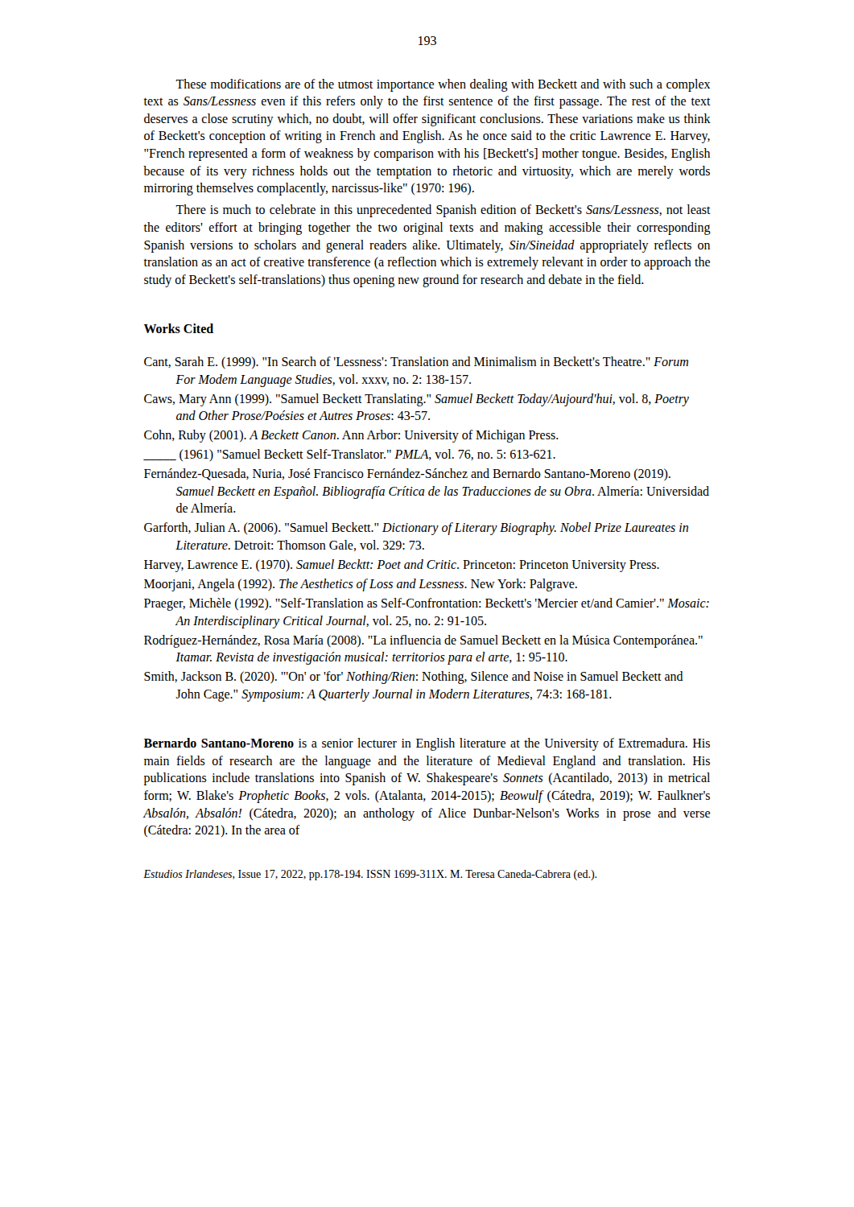193
These modifications are of the utmost importance when dealing with Beckett and with such a complex text as Sans/Lessness even if this refers only to the first sentence of the first passage. The rest of the text deserves a close scrutiny which, no doubt, will offer significant conclusions. These variations make us think of Beckett's conception of writing in French and English. As he once said to the critic Lawrence E. Harvey, "French represented a form of weakness by comparison with his [Beckett's] mother tongue. Besides, English because of its very richness holds out the temptation to rhetoric and virtuosity, which are merely words mirroring themselves complacently, narcissus-like" (1970: 196).
There is much to celebrate in this unprecedented Spanish edition of Beckett's Sans/Lessness, not least the editors' effort at bringing together the two original texts and making accessible their corresponding Spanish versions to scholars and general readers alike. Ultimately, Sin/Sineidad appropriately reflects on translation as an act of creative transference (a reflection which is extremely relevant in order to approach the study of Beckett's self-translations) thus opening new ground for research and debate in the field.
Works Cited
Cant, Sarah E. (1999). "In Search of 'Lessness': Translation and Minimalism in Beckett's Theatre." Forum For Modem Language Studies, vol. xxxv, no. 2: 138-157.
Caws, Mary Ann (1999). "Samuel Beckett Translating." Samuel Beckett Today/Aujourd'hui, vol. 8, Poetry and Other Prose/Poésies et Autres Proses: 43-57.
Cohn, Ruby (2001). A Beckett Canon. Ann Arbor: University of Michigan Press.
_____ (1961) "Samuel Beckett Self-Translator." PMLA, vol. 76, no. 5: 613-621.
Fernández-Quesada, Nuria, José Francisco Fernández-Sánchez and Bernardo Santano-Moreno (2019). Samuel Beckett en Español. Bibliografía Crítica de las Traducciones de su Obra. Almería: Universidad de Almería.
Garforth, Julian A. (2006). "Samuel Beckett." Dictionary of Literary Biography. Nobel Prize Laureates in Literature. Detroit: Thomson Gale, vol. 329: 73.
Harvey, Lawrence E. (1970). Samuel Becktt: Poet and Critic. Princeton: Princeton University Press.
Moorjani, Angela (1992). The Aesthetics of Loss and Lessness. New York: Palgrave.
Praeger, Michèle (1992). "Self-Translation as Self-Confrontation: Beckett's 'Mercier et/and Camier'." Mosaic: An Interdisciplinary Critical Journal, vol. 25, no. 2: 91-105.
Rodríguez-Hernández, Rosa María (2008). "La influencia de Samuel Beckett en la Música Contemporánea." Itamar. Revista de investigación musical: territorios para el arte, 1: 95-110.
Smith, Jackson B. (2020). "'On' or 'for' Nothing/Rien: Nothing, Silence and Noise in Samuel Beckett and John Cage." Symposium: A Quarterly Journal in Modern Literatures, 74:3: 168-181.
Bernardo Santano-Moreno is a senior lecturer in English literature at the University of Extremadura. His main fields of research are the language and the literature of Medieval England and translation. His publications include translations into Spanish of W. Shakespeare's Sonnets (Acantilado, 2013) in metrical form; W. Blake's Prophetic Books, 2 vols. (Atalanta, 2014-2015); Beowulf (Cátedra, 2019); W. Faulkner's Absalón, Absalón! (Cátedra, 2020); an anthology of Alice Dunbar-Nelson's Works in prose and verse (Cátedra: 2021). In the area of
Estudios Irlandeses, Issue 17, 2022, pp.178-194. ISSN 1699-311X. M. Teresa Caneda-Cabrera (ed.).